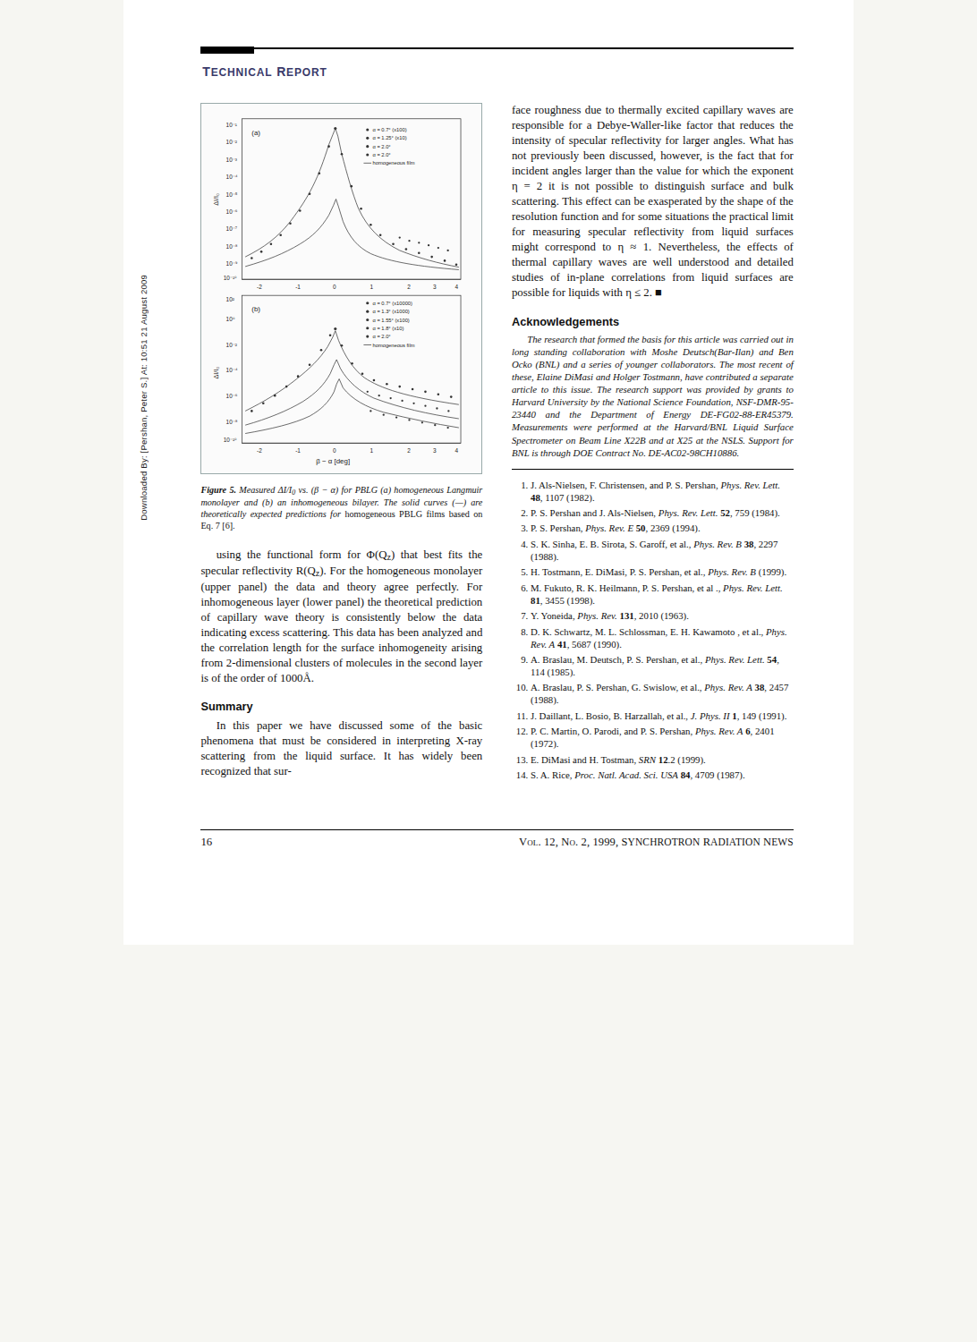Downloaded By: [Pershan, Peter S.] At: 10:51 21 August 2009
TECHNICAL REPORT
Figure 5. Measured ΔI/I0 vs. (β − α) for PBLG (a) homogeneous Langmuir monolayer and (b) an inhomogeneous bilayer. The solid curves (—) are theoretically expected predictions for homogeneous PBLG films based on Eq. 7 [6].
using the functional form for Φ(Qz) that best fits the specular reflectivity R(Qz). For the homogeneous monolayer (upper panel) the data and theory agree perfectly. For inhomogeneous layer (lower panel) the theoretical prediction of capillary wave theory is consistently below the data indicating excess scattering. This data has been analyzed and the correlation length for the surface inhomogeneity arising from 2-dimensional clusters of molecules in the second layer is of the order of 1000Å.
Summary
In this paper we have discussed some of the basic phenomena that must be considered in interpreting X-ray scattering from the liquid surface. It has widely been recognized that sur-
face roughness due to thermally excited capillary waves are responsible for a Debye-Waller-like factor that reduces the intensity of specular reflectivity for larger angles. What has not previously been discussed, however, is the fact that for incident angles larger than the value for which the exponent η = 2 it is not possible to distinguish surface and bulk scattering. This effect can be exasperated by the shape of the resolution function and for some situations the practical limit for measuring specular reflectivity from liquid surfaces might correspond to η ≈ 1. Nevertheless, the effects of thermal capillary waves are well understood and detailed studies of in-plane correlations from liquid surfaces are possible for liquids with η ≤ 2. ■
Acknowledgements
The research that formed the basis for this article was carried out in long standing collaboration with Moshe Deutsch(Bar-Ilan) and Ben Ocko (BNL) and a series of younger collaborators. The most recent of these, Elaine DiMasi and Holger Tostmann, have contributed a separate article to this issue. The research support was provided by grants to Harvard University by the National Science Foundation, NSF-DMR-95-23440 and the Department of Energy DE-FG02-88-ER45379. Measurements were performed at the Harvard/BNL Liquid Surface Spectrometer on Beam Line X22B and at X25 at the NSLS. Support for BNL is through DOE Contract No. DE-AC02-98CH10886.
J. Als-Nielsen, F. Christensen, and P. S. Pershan, Phys. Rev. Lett. 48, 1107 (1982).
P. S. Pershan and J. Als-Nielsen, Phys. Rev. Lett. 52, 759 (1984).
P. S. Pershan, Phys. Rev. E 50, 2369 (1994).
S. K. Sinha, E. B. Sirota, S. Garoff, et al., Phys. Rev. B 38, 2297 (1988).
H. Tostmann, E. DiMasi, P. S. Pershan, et al., Phys. Rev. B (1999).
M. Fukuto, R. K. Heilmann, P. S. Pershan, et al ., Phys. Rev. Lett. 81, 3455 (1998).
Y. Yoneida, Phys. Rev. 131, 2010 (1963).
D. K. Schwartz, M. L. Schlossman, E. H. Kawamoto , et al., Phys. Rev. A 41, 5687 (1990).
A. Braslau, M. Deutsch, P. S. Pershan, et al., Phys. Rev. Lett. 54, 114 (1985).
A. Braslau, P. S. Pershan, G. Swislow, et al., Phys. Rev. A 38, 2457 (1988).
J. Daillant, L. Bosio, B. Harzallah, et al., J. Phys. II 1, 149 (1991).
P. C. Martin, O. Parodi, and P. S. Pershan, Phys. Rev. A 6, 2401 (1972).
E. DiMasi and H. Tostman, SRN 12.2 (1999).
S. A. Rice, Proc. Natl. Acad. Sci. USA 84, 4709 (1987).
16
Vol. 12, No. 2, 1999, SYNCHROTRON RADIATION NEWS